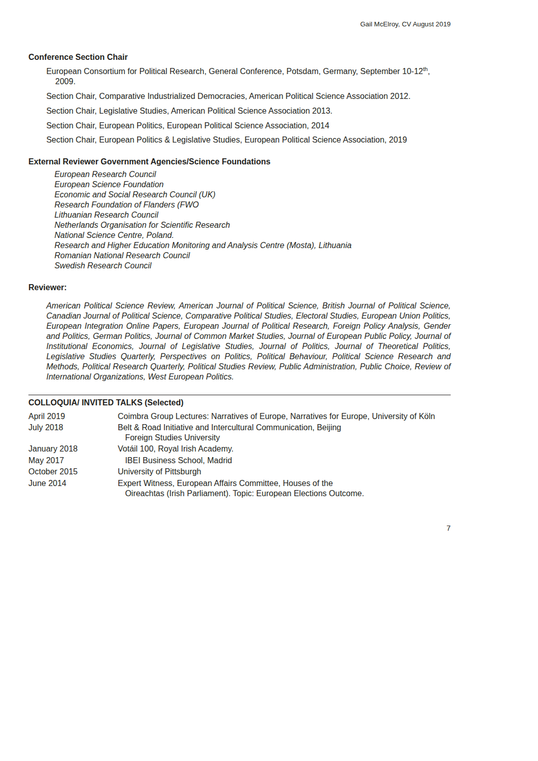Gail McElroy, CV August 2019
Conference Section Chair
European Consortium for Political Research, General Conference, Potsdam, Germany, September 10-12th, 2009.
Section Chair, Comparative Industrialized Democracies, American Political Science Association 2012.
Section Chair, Legislative Studies, American Political Science Association 2013.
Section Chair, European Politics, European Political Science Association, 2014
Section Chair, European Politics & Legislative Studies, European Political Science Association, 2019
External Reviewer Government Agencies/Science Foundations
European Research Council
European Science Foundation
Economic and Social Research Council (UK)
Research Foundation of Flanders (FWO
Lithuanian Research Council
Netherlands Organisation for Scientific Research
National Science Centre, Poland.
Research and Higher Education Monitoring and Analysis Centre (Mosta), Lithuania
Romanian National Research Council
Swedish Research Council
Reviewer:
American Political Science Review, American Journal of Political Science, British Journal of Political Science, Canadian Journal of Political Science, Comparative Political Studies, Electoral Studies, European Union Politics, European Integration Online Papers, European Journal of Political Research, Foreign Policy Analysis, Gender and Politics, German Politics, Journal of Common Market Studies, Journal of European Public Policy, Journal of Institutional Economics, Journal of Legislative Studies, Journal of Politics, Journal of Theoretical Politics, Legislative Studies Quarterly, Perspectives on Politics, Political Behaviour, Political Science Research and Methods, Political Research Quarterly, Political Studies Review, Public Administration, Public Choice, Review of International Organizations, West European Politics.
COLLOQUIA/ INVITED TALKS (Selected)
| April 2019 | Coimbra Group Lectures: Narratives of Europe, Narratives for Europe, University of Köln |
| July 2018 | Belt & Road Initiative and Intercultural Communication, Beijing Foreign Studies University |
| January 2018 | Votáil 100, Royal Irish Academy. |
| May 2017 | IBEI Business School, Madrid |
| October 2015 | University of Pittsburgh |
| June 2014 | Expert Witness, European Affairs Committee, Houses of the Oireachtas (Irish Parliament). Topic: European Elections Outcome. |
7